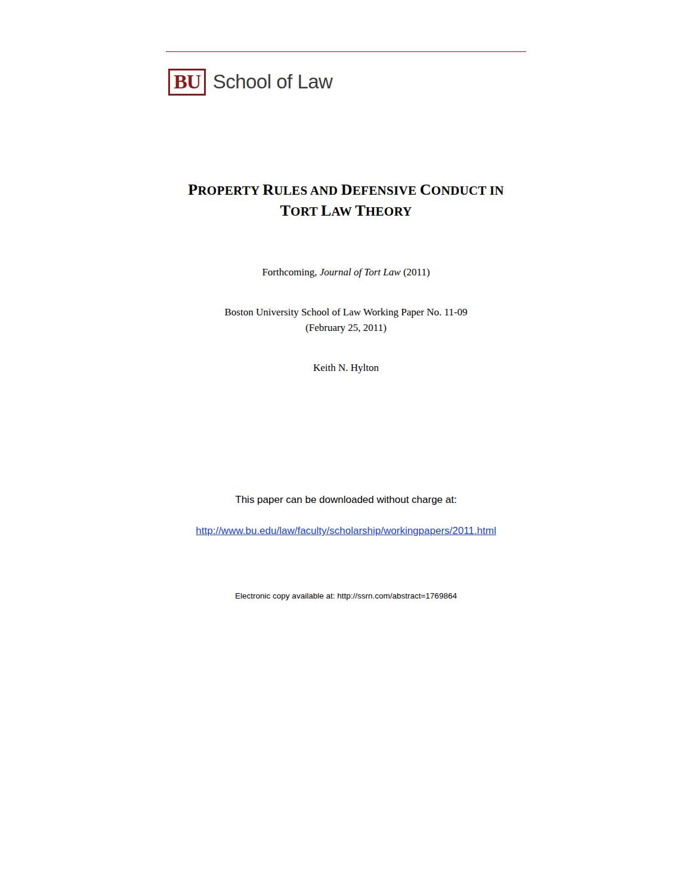BU School of Law
PROPERTY RULES AND DEFENSIVE CONDUCT IN
TORT LAW THEORY
Forthcoming, Journal of Tort Law (2011)
Boston University School of Law Working Paper No. 11-09
(February 25, 2011)
Keith N. Hylton
This paper can be downloaded without charge at:
http://www.bu.edu/law/faculty/scholarship/workingpapers/2011.html
Electronic copy available at: http://ssrn.com/abstract=1769864